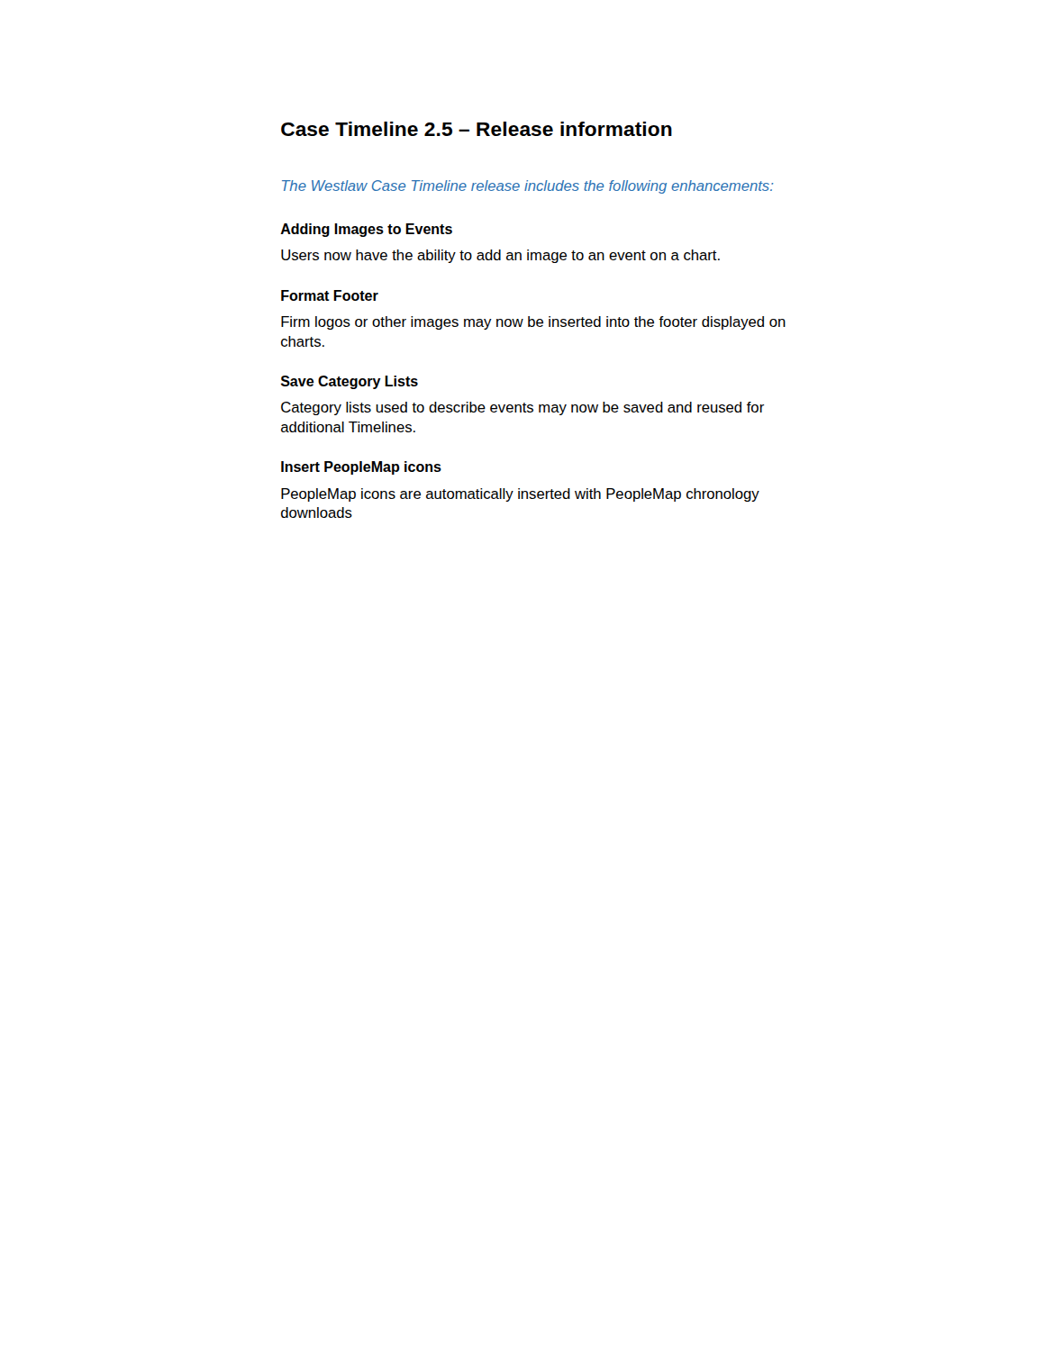Case Timeline 2.5 – Release information
The Westlaw Case Timeline release includes the following enhancements:
Adding Images to Events
Users now have the ability to add an image to an event on a chart.
Format Footer
Firm logos or other images may now be inserted into the footer displayed on charts.
Save Category Lists
Category lists used to describe events may now be saved and reused for additional Timelines.
Insert PeopleMap icons
PeopleMap icons are automatically inserted with PeopleMap chronology downloads